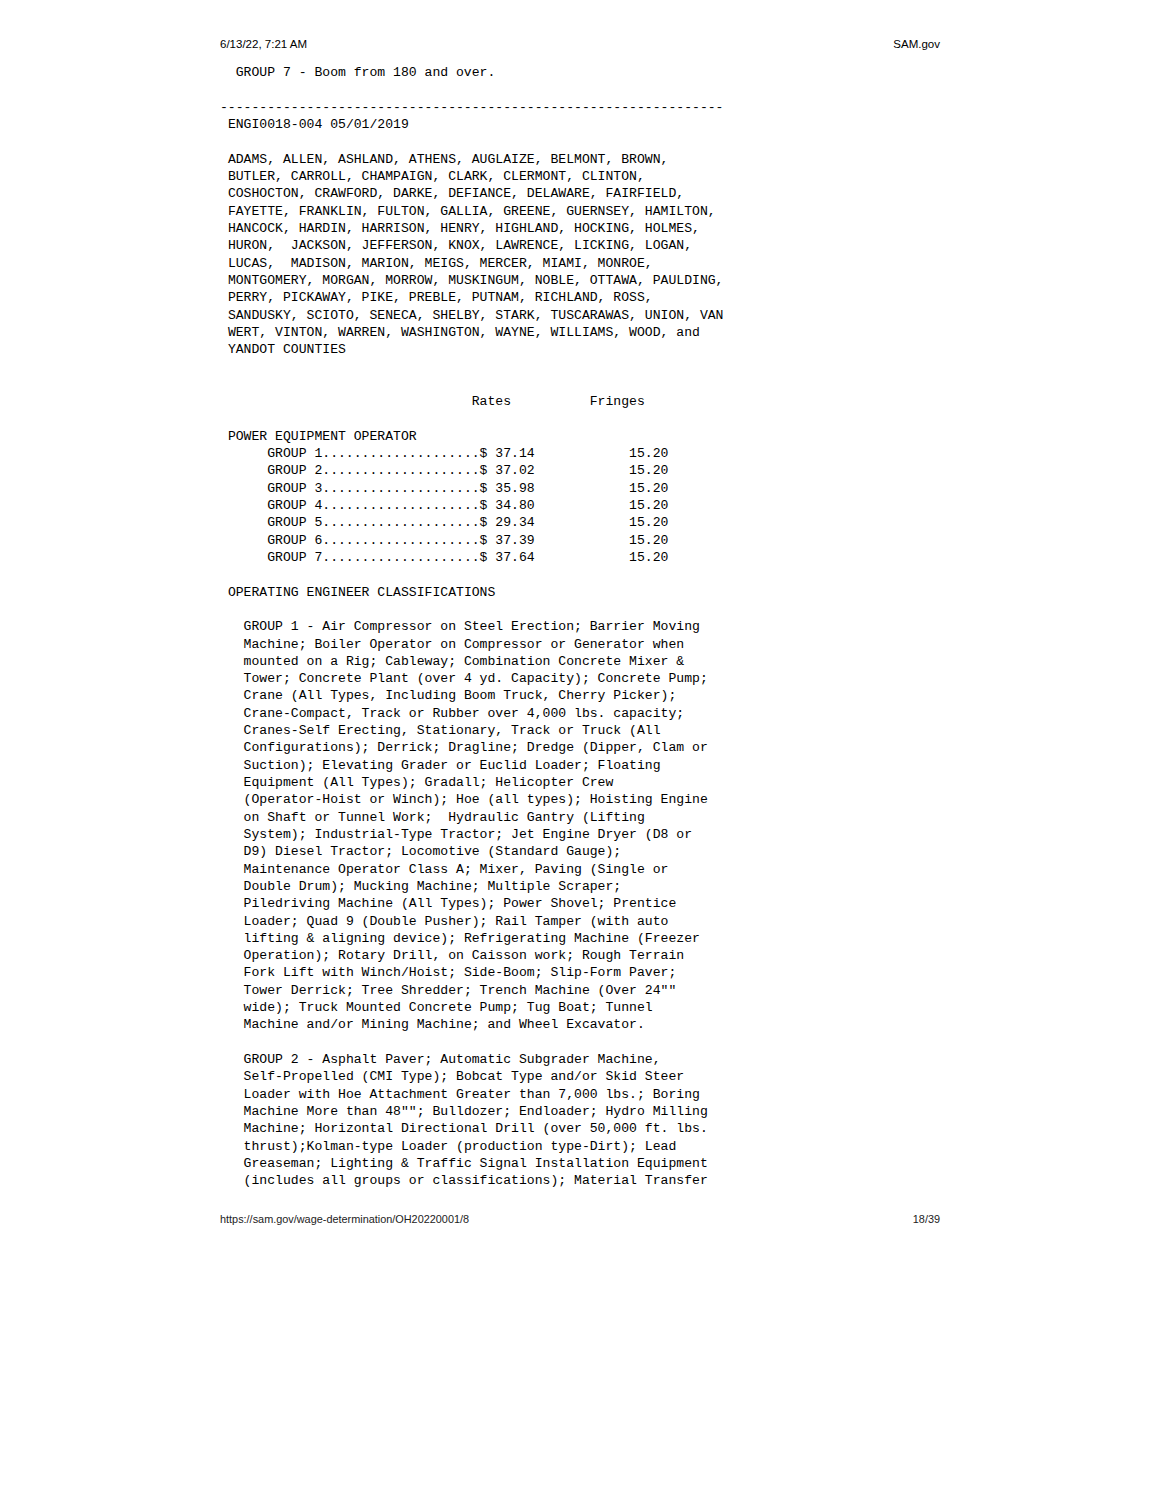6/13/22, 7:21 AM SAM.gov
  GROUP 7 - Boom from 180 and over.

----------------------------------------------------------------
 ENGI0018-004 05/01/2019

 ADAMS, ALLEN, ASHLAND, ATHENS, AUGLAIZE, BELMONT, BROWN,
 BUTLER, CARROLL, CHAMPAIGN, CLARK, CLERMONT, CLINTON,
 COSHOCTON, CRAWFORD, DARKE, DEFIANCE, DELAWARE, FAIRFIELD,
 FAYETTE, FRANKLIN, FULTON, GALLIA, GREENE, GUERNSEY, HAMILTON,
 HANCOCK, HARDIN, HARRISON, HENRY, HIGHLAND, HOCKING, HOLMES,
 HURON,  JACKSON, JEFFERSON, KNOX, LAWRENCE, LICKING, LOGAN,
 LUCAS,  MADISON, MARION, MEIGS, MERCER, MIAMI, MONROE,
 MONTGOMERY, MORGAN, MORROW, MUSKINGUM, NOBLE, OTTAWA, PAULDING,
 PERRY, PICKAWAY, PIKE, PREBLE, PUTNAM, RICHLAND, ROSS,
 SANDUSKY, SCIOTO, SENECA, SHELBY, STARK, TUSCARAWAS, UNION, VAN
 WERT, VINTON, WARREN, WASHINGTON, WAYNE, WILLIAMS, WOOD, and
 YANDOT COUNTIES


                                Rates          Fringes

 POWER EQUIPMENT OPERATOR
      GROUP 1....................$ 37.14            15.20
      GROUP 2....................$ 37.02            15.20
      GROUP 3....................$ 35.98            15.20
      GROUP 4....................$ 34.80            15.20
      GROUP 5....................$ 29.34            15.20
      GROUP 6....................$ 37.39            15.20
      GROUP 7....................$ 37.64            15.20

 OPERATING ENGINEER CLASSIFICATIONS

   GROUP 1 - Air Compressor on Steel Erection; Barrier Moving
   Machine; Boiler Operator on Compressor or Generator when
   mounted on a Rig; Cableway; Combination Concrete Mixer &
   Tower; Concrete Plant (over 4 yd. Capacity); Concrete Pump;
   Crane (All Types, Including Boom Truck, Cherry Picker);
   Crane-Compact, Track or Rubber over 4,000 lbs. capacity;
   Cranes-Self Erecting, Stationary, Track or Truck (All
   Configurations); Derrick; Dragline; Dredge (Dipper, Clam or
   Suction); Elevating Grader or Euclid Loader; Floating
   Equipment (All Types); Gradall; Helicopter Crew
   (Operator-Hoist or Winch); Hoe (all types); Hoisting Engine
   on Shaft or Tunnel Work;  Hydraulic Gantry (Lifting
   System); Industrial-Type Tractor; Jet Engine Dryer (D8 or
   D9) Diesel Tractor; Locomotive (Standard Gauge);
   Maintenance Operator Class A; Mixer, Paving (Single or
   Double Drum); Mucking Machine; Multiple Scraper;
   Piledriving Machine (All Types); Power Shovel; Prentice
   Loader; Quad 9 (Double Pusher); Rail Tamper (with auto
   lifting & aligning device); Refrigerating Machine (Freezer
   Operation); Rotary Drill, on Caisson work; Rough Terrain
   Fork Lift with Winch/Hoist; Side-Boom; Slip-Form Paver;
   Tower Derrick; Tree Shredder; Trench Machine (Over 24""
   wide); Truck Mounted Concrete Pump; Tug Boat; Tunnel
   Machine and/or Mining Machine; and Wheel Excavator.

   GROUP 2 - Asphalt Paver; Automatic Subgrader Machine,
   Self-Propelled (CMI Type); Bobcat Type and/or Skid Steer
   Loader with Hoe Attachment Greater than 7,000 lbs.; Boring
   Machine More than 48""; Bulldozer; Endloader; Hydro Milling
   Machine; Horizontal Directional Drill (over 50,000 ft. lbs.
   thrust);Kolman-type Loader (production type-Dirt); Lead
   Greaseman; Lighting & Traffic Signal Installation Equipment
   (includes all groups or classifications); Material Transfer
https://sam.gov/wage-determination/OH20220001/8 18/39